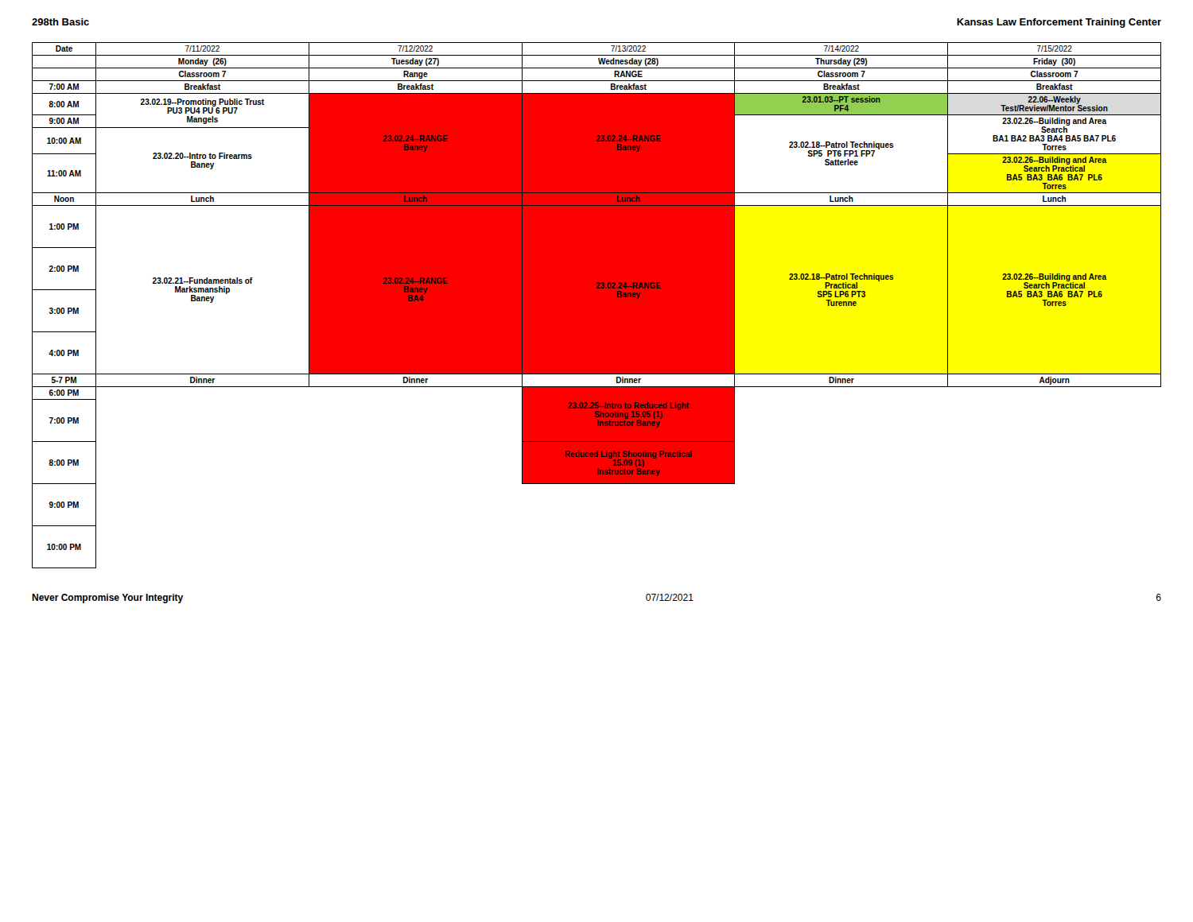298th Basic
Kansas Law Enforcement Training Center
| Date | 7/11/2022 | 7/12/2022 | 7/13/2022 | 7/14/2022 | 7/15/2022 |
| | Monday (26) | Tuesday (27) | Wednesday (28) | Thursday (29) | Friday (30) |
| | Classroom 7 | Range | RANGE | Classroom 7 | Classroom 7 |
| 7:00 AM | Breakfast | Breakfast | Breakfast | Breakfast | Breakfast |
| 8:00 AM | 23.02.19--Promoting Public Trust PU3 PU4 PU 6 PU7 Mangels | 23.02.24--RANGE Baney | 23.02.24--RANGE Baney | 23.01.03--PT session PF4 | 22.06--Weekly Test/Review/Mentor Session |
| 9:00 AM | 23.02.18--Patrol Techniques SP5 PT6 FP1 FP7 Satterlee | 23.02.26--Building and Area Search BA1 BA2 BA3 BA4 BA5 BA7 PL6 Torres |
| 10:00 AM | 23.02.20--Intro to Firearms Baney |
| 11:00 AM | 23.02.26--Building and Area Search Practical BA5 BA3 BA6 BA7 PL6 Torres |
| Noon | Lunch | Lunch | Lunch | Lunch | Lunch |
| 1:00 PM | 23.02.21--Fundamentals of Marksmanship Baney | 23.02.24--RANGE Baney BA4 | 23.02.24--RANGE Baney | 23.02.18--Patrol Techniques Practical SP5 LP6 PT3 Turenne | 23.02.26--Building and Area Search Practical BA5 BA3 BA6 BA7 PL6 Torres |
| 2:00 PM |
| 3:00 PM |
| 4:00 PM |
| 5-7 PM | Dinner | Dinner | Dinner | Dinner | Adjourn |
| 6:00 PM | | | 23.02.25--Intro to Reduced Light Shooting 15.05 (1) Instructor Baney | | |
| 7:00 PM | | | | |
| 8:00 PM | | | Reduced Light Shooting Practical 15.09 (1) Instructor Baney | | |
| 9:00 PM | | | | | |
| 10:00 PM | | | | | |
Never Compromise Your Integrity
07/12/2021
6